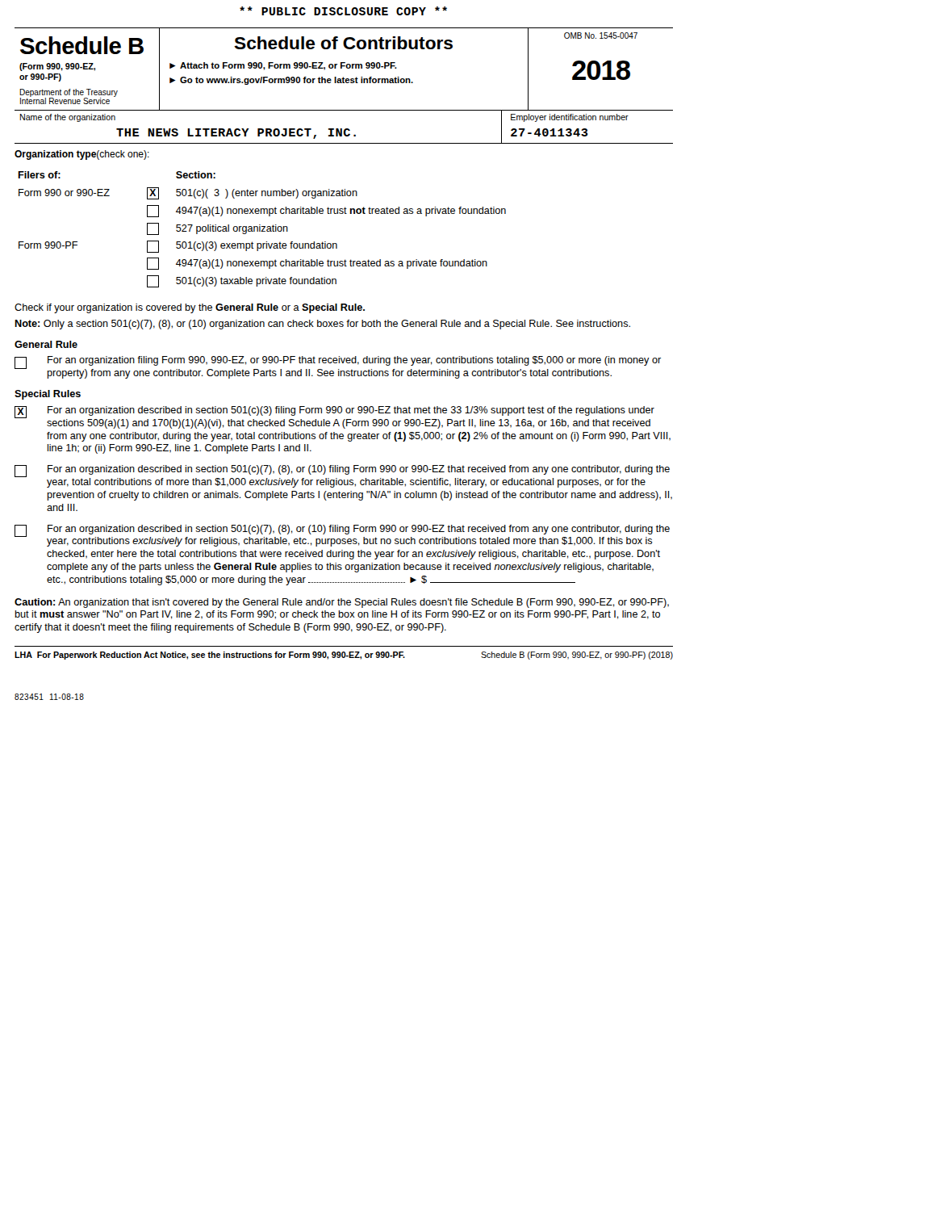** PUBLIC DISCLOSURE COPY **
| Schedule B (Form 990, 990-EZ, or 990-PF) Department of the Treasury Internal Revenue Service | Schedule of Contributors ► Attach to Form 990, Form 990-EZ, or Form 990-PF. ► Go to www.irs.gov/Form990 for the latest information. | OMB No. 1545-0047 2018 |
| Name of the organization | Employer identification number |
| THE NEWS LITERACY PROJECT, INC. | 27-4011343 |
Organization type(check one):
| Filers of: | | Section: |
| Form 990 or 990-EZ | X | 501(c)( 3 ) (enter number) organization |
| | | 4947(a)(1) nonexempt charitable trust not treated as a private foundation |
| | | 527 political organization |
| Form 990-PF | | 501(c)(3) exempt private foundation |
| | | 4947(a)(1) nonexempt charitable trust treated as a private foundation |
| | | 501(c)(3) taxable private foundation |
Check if your organization is covered by the General Rule or a Special Rule.
Note: Only a section 501(c)(7), (8), or (10) organization can check boxes for both the General Rule and a Special Rule. See instructions.
General Rule
For an organization filing Form 990, 990-EZ, or 990-PF that received, during the year, contributions totaling $5,000 or more (in money or property) from any one contributor. Complete Parts I and II. See instructions for determining a contributor's total contributions.
Special Rules
X
For an organization described in section 501(c)(3) filing Form 990 or 990-EZ that met the 33 1/3% support test of the regulations under sections 509(a)(1) and 170(b)(1)(A)(vi), that checked Schedule A (Form 990 or 990-EZ), Part II, line 13, 16a, or 16b, and that received from any one contributor, during the year, total contributions of the greater of (1) $5,000; or (2) 2% of the amount on (i) Form 990, Part VIII, line 1h; or (ii) Form 990-EZ, line 1. Complete Parts I and II.
For an organization described in section 501(c)(7), (8), or (10) filing Form 990 or 990-EZ that received from any one contributor, during the year, total contributions of more than $1,000 exclusively for religious, charitable, scientific, literary, or educational purposes, or for the prevention of cruelty to children or animals. Complete Parts I (entering "N/A" in column (b) instead of the contributor name and address), II, and III.
For an organization described in section 501(c)(7), (8), or (10) filing Form 990 or 990-EZ that received from any one contributor, during the year, contributions exclusively for religious, charitable, etc., purposes, but no such contributions totaled more than $1,000. If this box is checked, enter here the total contributions that were received during the year for an exclusively religious, charitable, etc., purpose. Don't complete any of the parts unless the General Rule applies to this organization because it received nonexclusively religious, charitable, etc., contributions totaling $5,000 or more during the year ► $
Caution: An organization that isn't covered by the General Rule and/or the Special Rules doesn't file Schedule B (Form 990, 990-EZ, or 990-PF), but it must answer "No" on Part IV, line 2, of its Form 990; or check the box on line H of its Form 990-EZ or on its Form 990-PF, Part I, line 2, to certify that it doesn't meet the filing requirements of Schedule B (Form 990, 990-EZ, or 990-PF).
LHA For Paperwork Reduction Act Notice, see the instructions for Form 990, 990-EZ, or 990-PF.
Schedule B (Form 990, 990-EZ, or 990-PF) (2018)
823451 11-08-18